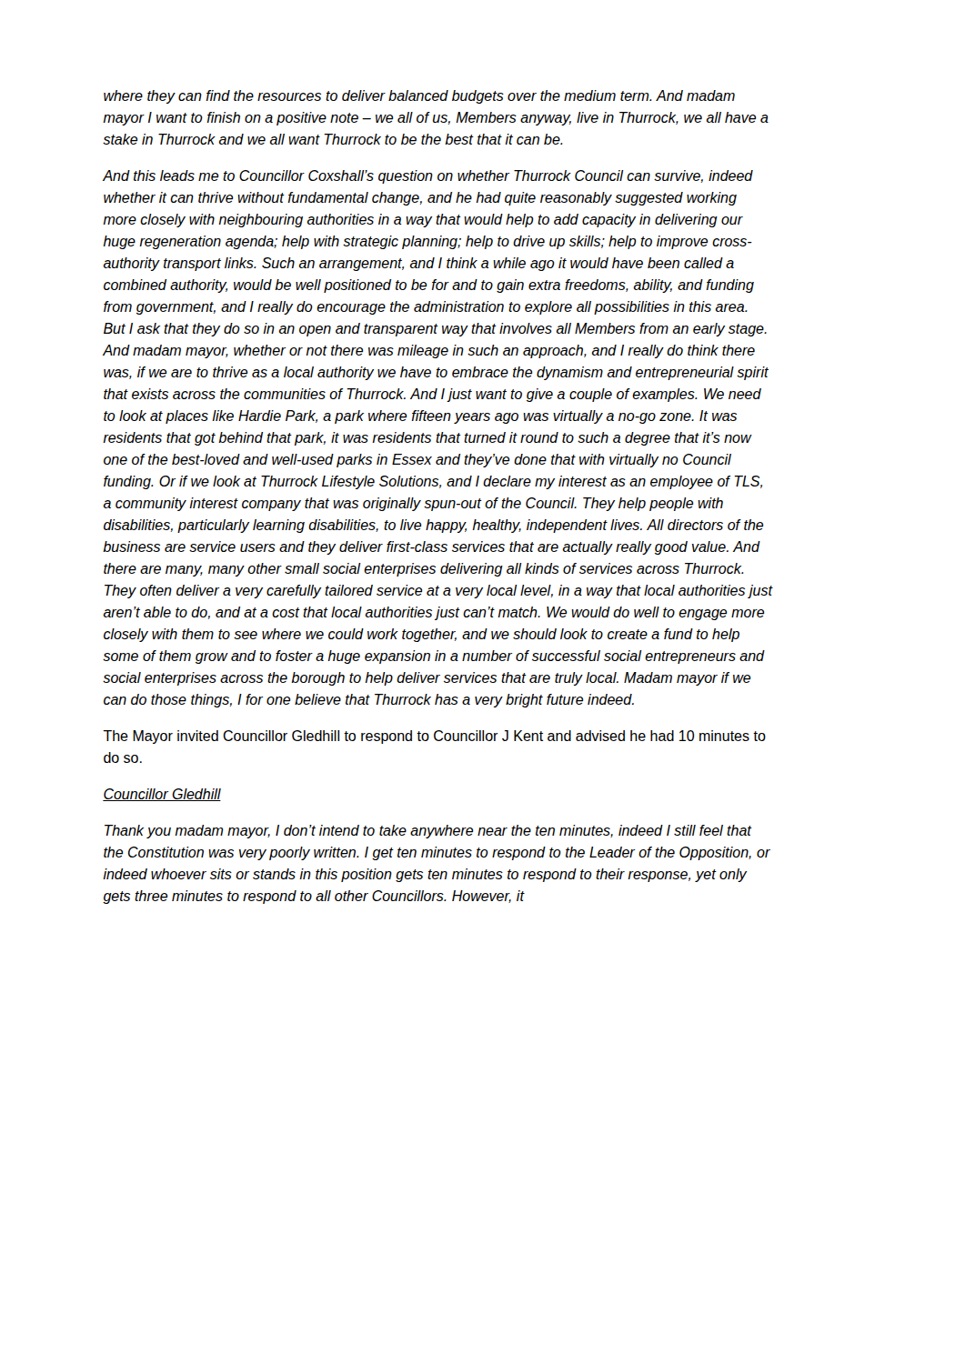where they can find the resources to deliver balanced budgets over the medium term. And madam mayor I want to finish on a positive note – we all of us, Members anyway, live in Thurrock, we all have a stake in Thurrock and we all want Thurrock to be the best that it can be.
And this leads me to Councillor Coxshall’s question on whether Thurrock Council can survive, indeed whether it can thrive without fundamental change, and he had quite reasonably suggested working more closely with neighbouring authorities in a way that would help to add capacity in delivering our huge regeneration agenda; help with strategic planning; help to drive up skills; help to improve cross-authority transport links. Such an arrangement, and I think a while ago it would have been called a combined authority, would be well positioned to be for and to gain extra freedoms, ability, and funding from government, and I really do encourage the administration to explore all possibilities in this area. But I ask that they do so in an open and transparent way that involves all Members from an early stage. And madam mayor, whether or not there was mileage in such an approach, and I really do think there was, if we are to thrive as a local authority we have to embrace the dynamism and entrepreneurial spirit that exists across the communities of Thurrock. And I just want to give a couple of examples. We need to look at places like Hardie Park, a park where fifteen years ago was virtually a no-go zone. It was residents that got behind that park, it was residents that turned it round to such a degree that it’s now one of the best-loved and well-used parks in Essex and they’ve done that with virtually no Council funding. Or if we look at Thurrock Lifestyle Solutions, and I declare my interest as an employee of TLS, a community interest company that was originally spun-out of the Council. They help people with disabilities, particularly learning disabilities, to live happy, healthy, independent lives. All directors of the business are service users and they deliver first-class services that are actually really good value. And there are many, many other small social enterprises delivering all kinds of services across Thurrock. They often deliver a very carefully tailored service at a very local level, in a way that local authorities just aren’t able to do, and at a cost that local authorities just can’t match. We would do well to engage more closely with them to see where we could work together, and we should look to create a fund to help some of them grow and to foster a huge expansion in a number of successful social entrepreneurs and social enterprises across the borough to help deliver services that are truly local. Madam mayor if we can do those things, I for one believe that Thurrock has a very bright future indeed.
The Mayor invited Councillor Gledhill to respond to Councillor J Kent and advised he had 10 minutes to do so.
Councillor Gledhill
Thank you madam mayor, I don’t intend to take anywhere near the ten minutes, indeed I still feel that the Constitution was very poorly written. I get ten minutes to respond to the Leader of the Opposition, or indeed whoever sits or stands in this position gets ten minutes to respond to their response, yet only gets three minutes to respond to all other Councillors. However, it